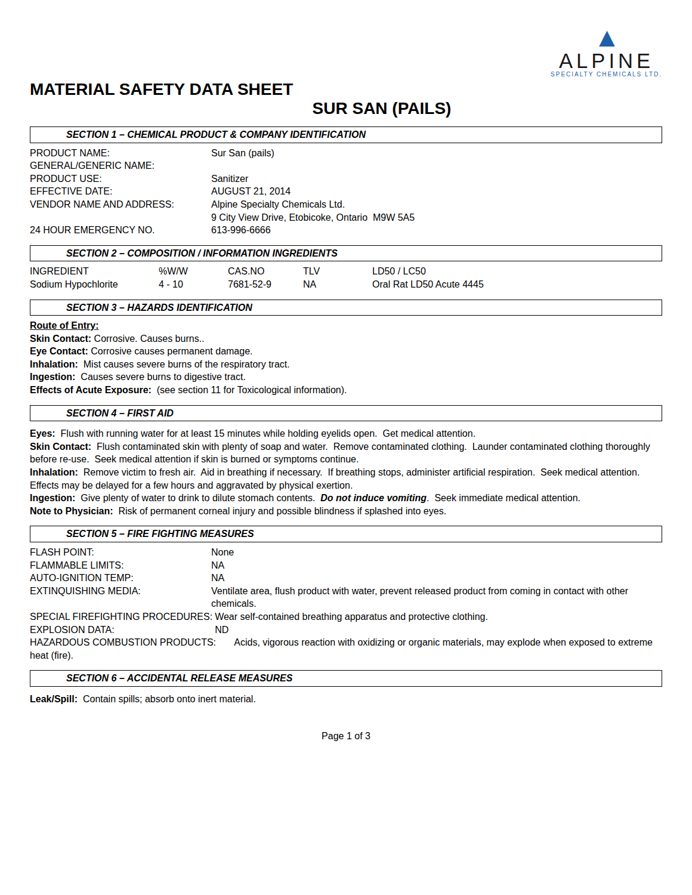▲
ALPINE
SPECIALTY CHEMICALS LTD.
MATERIAL SAFETY DATA SHEET SUR SAN (PAILS)
SECTION 1 – CHEMICAL PRODUCT & COMPANY IDENTIFICATION
| PRODUCT NAME: | Sur San (pails) |
| GENERAL/GENERIC NAME: | |
| PRODUCT USE: | Sanitizer |
| EFFECTIVE DATE: | AUGUST 21, 2014 |
| VENDOR NAME AND ADDRESS: | Alpine Specialty Chemicals Ltd. |
| | 9 City View Drive, Etobicoke, Ontario M9W 5A5 |
| 24 HOUR EMERGENCY NO. | 613-996-6666 |
SECTION 2 – COMPOSITION / INFORMATION INGREDIENTS
| INGREDIENT | %W/W | CAS.NO | TLV | LD50 / LC50 |
| --- | --- | --- | --- | --- |
| Sodium Hypochlorite | 4 - 10 | 7681-52-9 | NA | Oral Rat LD50 Acute 4445 |
SECTION 3 – HAZARDS IDENTIFICATION
Route of Entry:
Skin Contact: Corrosive. Causes burns..
Eye Contact: Corrosive causes permanent damage.
Inhalation: Mist causes severe burns of the respiratory tract.
Ingestion: Causes severe burns to digestive tract.
Effects of Acute Exposure: (see section 11 for Toxicological information).
SECTION 4 – FIRST AID
Eyes: Flush with running water for at least 15 minutes while holding eyelids open. Get medical attention.
Skin Contact: Flush contaminated skin with plenty of soap and water. Remove contaminated clothing. Launder contaminated clothing thoroughly before re-use. Seek medical attention if skin is burned or symptoms continue.
Inhalation: Remove victim to fresh air. Aid in breathing if necessary. If breathing stops, administer artificial respiration. Seek medical attention. Effects may be delayed for a few hours and aggravated by physical exertion.
Ingestion: Give plenty of water to drink to dilute stomach contents. Do not induce vomiting. Seek immediate medical attention.
Note to Physician: Risk of permanent corneal injury and possible blindness if splashed into eyes.
SECTION 5 – FIRE FIGHTING MEASURES
| FLASH POINT: | None |
| FLAMMABLE LIMITS: | NA |
| AUTO-IGNITION TEMP: | NA |
| EXTINQUISHING MEDIA: | Ventilate area, flush product with water, prevent released product from coming in contact with other chemicals. |
| SPECIAL FIREFIGHTING PROCEDURES: | Wear self-contained breathing apparatus and protective clothing. |
| EXPLOSION DATA: | ND |
HAZARDOUS COMBUSTION PRODUCTS: Acids, vigorous reaction with oxidizing or organic materials, may explode when exposed to extreme heat (fire).
SECTION 6 – ACCIDENTAL RELEASE MEASURES
Leak/Spill: Contain spills; absorb onto inert material.
Page 1 of 3